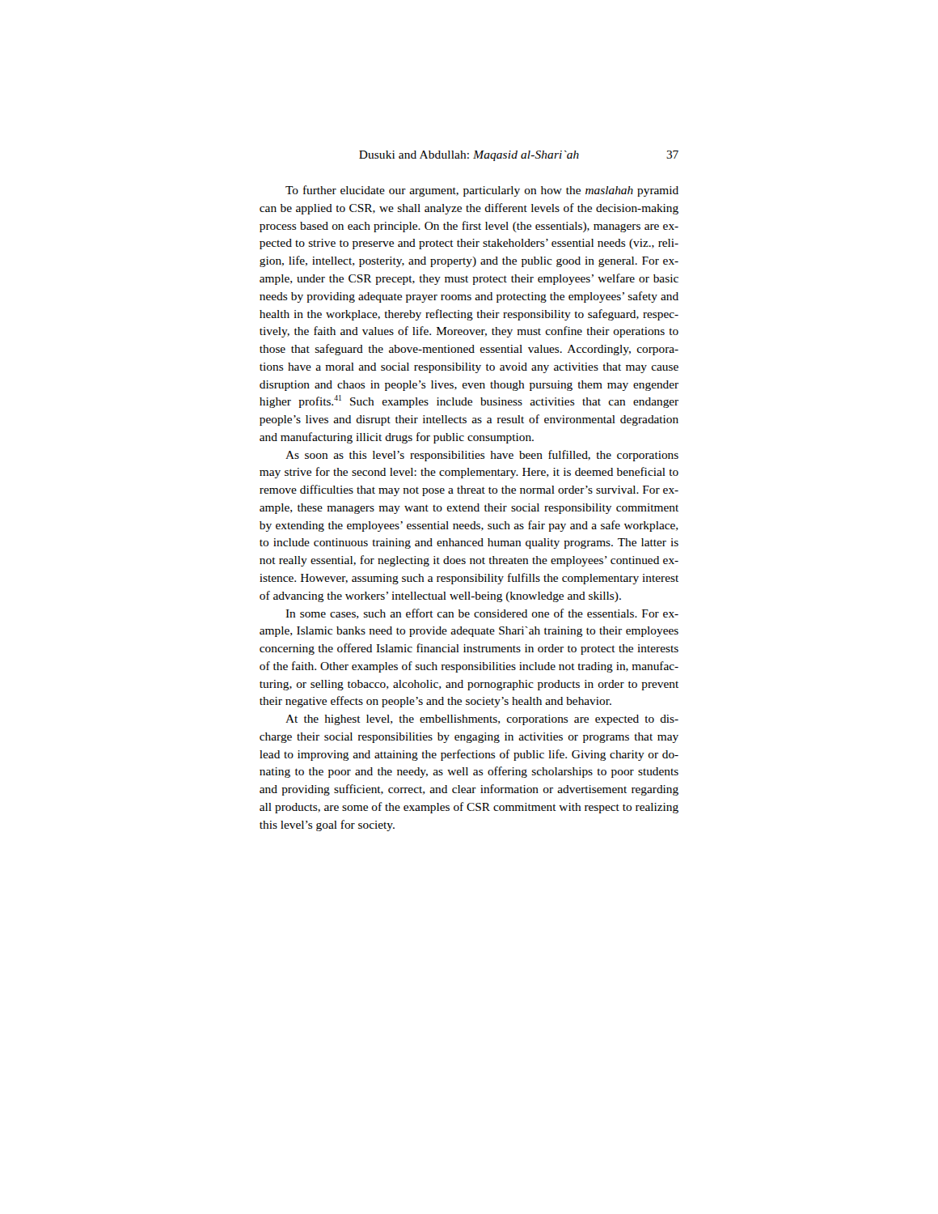Dusuki and Abdullah: Maqasid al-Shari`ah 37
To further elucidate our argument, particularly on how the maslahah pyramid can be applied to CSR, we shall analyze the different levels of the decision-making process based on each principle. On the first level (the essentials), managers are expected to strive to preserve and protect their stakeholders’ essential needs (viz., religion, life, intellect, posterity, and property) and the public good in general. For example, under the CSR precept, they must protect their employees’ welfare or basic needs by providing adequate prayer rooms and protecting the employees’ safety and health in the workplace, thereby reflecting their responsibility to safeguard, respectively, the faith and values of life. Moreover, they must confine their operations to those that safeguard the above-mentioned essential values. Accordingly, corporations have a moral and social responsibility to avoid any activities that may cause disruption and chaos in people’s lives, even though pursuing them may engender higher profits.41 Such examples include business activities that can endanger people’s lives and disrupt their intellects as a result of environmental degradation and manufacturing illicit drugs for public consumption.
As soon as this level’s responsibilities have been fulfilled, the corporations may strive for the second level: the complementary. Here, it is deemed beneficial to remove difficulties that may not pose a threat to the normal order’s survival. For example, these managers may want to extend their social responsibility commitment by extending the employees’ essential needs, such as fair pay and a safe workplace, to include continuous training and enhanced human quality programs. The latter is not really essential, for neglecting it does not threaten the employees’ continued existence. However, assuming such a responsibility fulfills the complementary interest of advancing the workers’ intellectual well-being (knowledge and skills).
In some cases, such an effort can be considered one of the essentials. For example, Islamic banks need to provide adequate Shari`ah training to their employees concerning the offered Islamic financial instruments in order to protect the interests of the faith. Other examples of such responsibilities include not trading in, manufacturing, or selling tobacco, alcoholic, and pornographic products in order to prevent their negative effects on people’s and the society’s health and behavior.
At the highest level, the embellishments, corporations are expected to discharge their social responsibilities by engaging in activities or programs that may lead to improving and attaining the perfections of public life. Giving charity or donating to the poor and the needy, as well as offering scholarships to poor students and providing sufficient, correct, and clear information or advertisement regarding all products, are some of the examples of CSR commitment with respect to realizing this level’s goal for society.